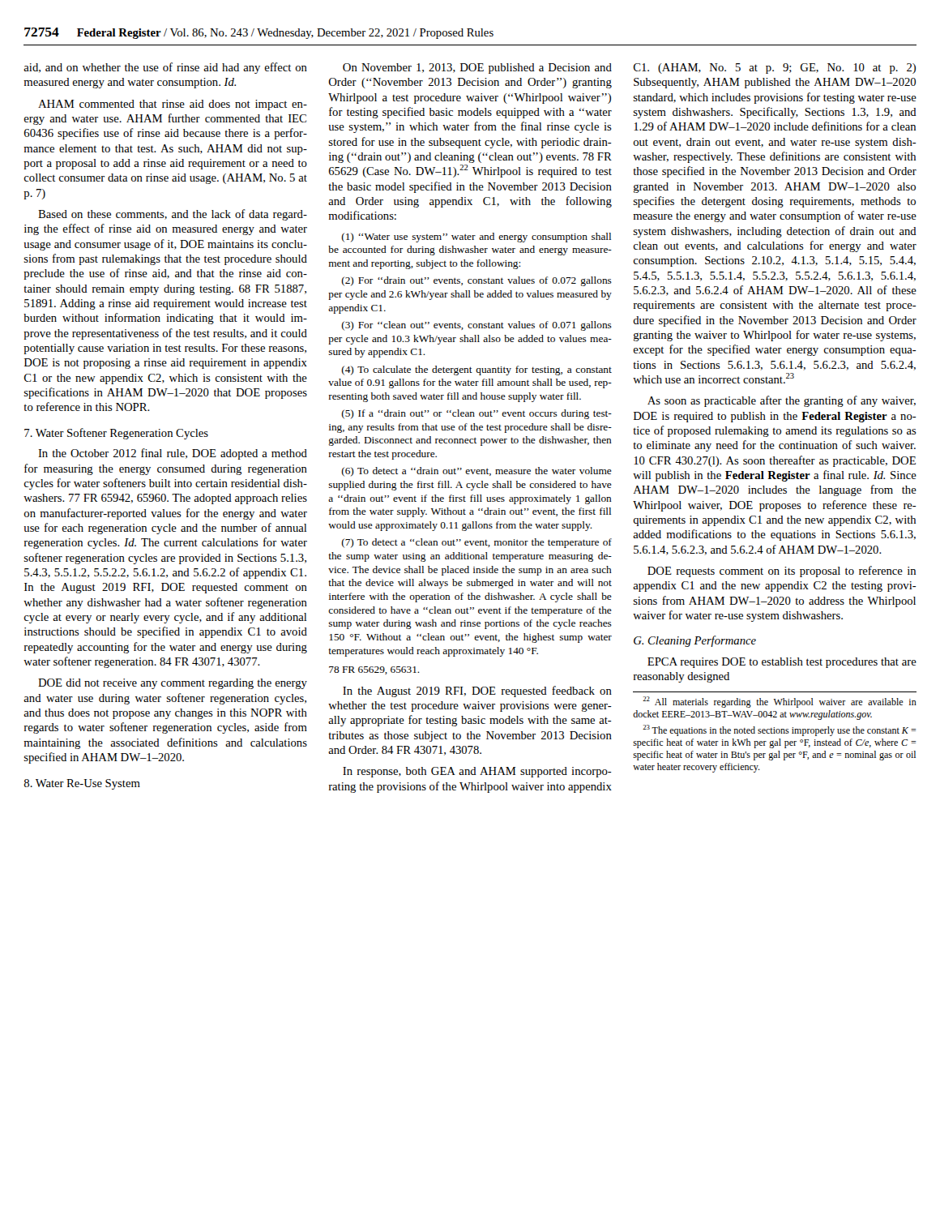72754 Federal Register / Vol. 86, No. 243 / Wednesday, December 22, 2021 / Proposed Rules
aid, and on whether the use of rinse aid had any effect on measured energy and water consumption. Id.
AHAM commented that rinse aid does not impact energy and water use. AHAM further commented that IEC 60436 specifies use of rinse aid because there is a performance element to that test. As such, AHAM did not support a proposal to add a rinse aid requirement or a need to collect consumer data on rinse aid usage. (AHAM, No. 5 at p. 7)
Based on these comments, and the lack of data regarding the effect of rinse aid on measured energy and water usage and consumer usage of it, DOE maintains its conclusions from past rulemakings that the test procedure should preclude the use of rinse aid, and that the rinse aid container should remain empty during testing. 68 FR 51887, 51891. Adding a rinse aid requirement would increase test burden without information indicating that it would improve the representativeness of the test results, and it could potentially cause variation in test results. For these reasons, DOE is not proposing a rinse aid requirement in appendix C1 or the new appendix C2, which is consistent with the specifications in AHAM DW–1–2020 that DOE proposes to reference in this NOPR.
7. Water Softener Regeneration Cycles
In the October 2012 final rule, DOE adopted a method for measuring the energy consumed during regeneration cycles for water softeners built into certain residential dishwashers. 77 FR 65942, 65960. The adopted approach relies on manufacturer-reported values for the energy and water use for each regeneration cycle and the number of annual regeneration cycles. Id. The current calculations for water softener regeneration cycles are provided in Sections 5.1.3, 5.4.3, 5.5.1.2, 5.5.2.2, 5.6.1.2, and 5.6.2.2 of appendix C1. In the August 2019 RFI, DOE requested comment on whether any dishwasher had a water softener regeneration cycle at every or nearly every cycle, and if any additional instructions should be specified in appendix C1 to avoid repeatedly accounting for the water and energy use during water softener regeneration. 84 FR 43071, 43077.
DOE did not receive any comment regarding the energy and water use during water softener regeneration cycles, and thus does not propose any changes in this NOPR with regards to water softener regeneration cycles, aside from maintaining the associated definitions and calculations specified in AHAM DW–1–2020.
8. Water Re-Use System
On November 1, 2013, DOE published a Decision and Order (‘‘November 2013 Decision and Order’’) granting Whirlpool a test procedure waiver (‘‘Whirlpool waiver’’) for testing specified basic models equipped with a ‘‘water use system,’’ in which water from the final rinse cycle is stored for use in the subsequent cycle, with periodic draining (‘‘drain out’’) and cleaning (‘‘clean out’’) events. 78 FR 65629 (Case No. DW–11).22 Whirlpool is required to test the basic model specified in the November 2013 Decision and Order using appendix C1, with the following modifications:
(1) ‘‘Water use system’’ water and energy consumption shall be accounted for during dishwasher water and energy measurement and reporting, subject to the following:
(2) For ‘‘drain out’’ events, constant values of 0.072 gallons per cycle and 2.6 kWh/year shall be added to values measured by appendix C1.
(3) For ‘‘clean out’’ events, constant values of 0.071 gallons per cycle and 10.3 kWh/year shall also be added to values measured by appendix C1.
(4) To calculate the detergent quantity for testing, a constant value of 0.91 gallons for the water fill amount shall be used, representing both saved water fill and house supply water fill.
(5) If a ‘‘drain out’’ or ‘‘clean out’’ event occurs during testing, any results from that use of the test procedure shall be disregarded. Disconnect and reconnect power to the dishwasher, then restart the test procedure.
(6) To detect a ‘‘drain out’’ event, measure the water volume supplied during the first fill. A cycle shall be considered to have a ‘‘drain out’’ event if the first fill uses approximately 1 gallon from the water supply. Without a ‘‘drain out’’ event, the first fill would use approximately 0.11 gallons from the water supply.
(7) To detect a ‘‘clean out’’ event, monitor the temperature of the sump water using an additional temperature measuring device. The device shall be placed inside the sump in an area such that the device will always be submerged in water and will not interfere with the operation of the dishwasher. A cycle shall be considered to have a ‘‘clean out’’ event if the temperature of the sump water during wash and rinse portions of the cycle reaches 150 °F. Without a ‘‘clean out’’ event, the highest sump water temperatures would reach approximately 140 °F.
78 FR 65629, 65631.
In the August 2019 RFI, DOE requested feedback on whether the test procedure waiver provisions were generally appropriate for testing basic models with the same attributes as those subject to the November 2013 Decision and Order. 84 FR 43071, 43078.
In response, both GEA and AHAM supported incorporating the provisions of the Whirlpool waiver into appendix C1. (AHAM, No. 5 at p. 9; GE, No. 10 at p. 2) Subsequently, AHAM published the AHAM DW–1–2020 standard, which includes provisions for testing water re-use system dishwashers. Specifically, Sections 1.3, 1.9, and 1.29 of AHAM DW–1–2020 include definitions for a clean out event, drain out event, and water re-use system dishwasher, respectively. These definitions are consistent with those specified in the November 2013 Decision and Order granted in November 2013. AHAM DW–1–2020 also specifies the detergent dosing requirements, methods to measure the energy and water consumption of water re-use system dishwashers, including detection of drain out and clean out events, and calculations for energy and water consumption. Sections 2.10.2, 4.1.3, 5.1.4, 5.15, 5.4.4, 5.4.5, 5.5.1.3, 5.5.1.4, 5.5.2.3, 5.5.2.4, 5.6.1.3, 5.6.1.4, 5.6.2.3, and 5.6.2.4 of AHAM DW–1–2020. All of these requirements are consistent with the alternate test procedure specified in the November 2013 Decision and Order granting the waiver to Whirlpool for water re-use systems, except for the specified water energy consumption equations in Sections 5.6.1.3, 5.6.1.4, 5.6.2.3, and 5.6.2.4, which use an incorrect constant.23
As soon as practicable after the granting of any waiver, DOE is required to publish in the Federal Register a notice of proposed rulemaking to amend its regulations so as to eliminate any need for the continuation of such waiver. 10 CFR 430.27(l). As soon thereafter as practicable, DOE will publish in the Federal Register a final rule. Id. Since AHAM DW–1–2020 includes the language from the Whirlpool waiver, DOE proposes to reference these requirements in appendix C1 and the new appendix C2, with added modifications to the equations in Sections 5.6.1.3, 5.6.1.4, 5.6.2.3, and 5.6.2.4 of AHAM DW–1–2020.
DOE requests comment on its proposal to reference in appendix C1 and the new appendix C2 the testing provisions from AHAM DW–1–2020 to address the Whirlpool waiver for water re-use system dishwashers.
G. Cleaning Performance
EPCA requires DOE to establish test procedures that are reasonably designed
22 All materials regarding the Whirlpool waiver are available in docket EERE–2013–BT–WAV–0042 at www.regulations.gov.
23 The equations in the noted sections improperly use the constant K = specific heat of water in kWh per gal per °F, instead of C/e, where C = specific heat of water in Btu's per gal per °F, and e = nominal gas or oil water heater recovery efficiency.